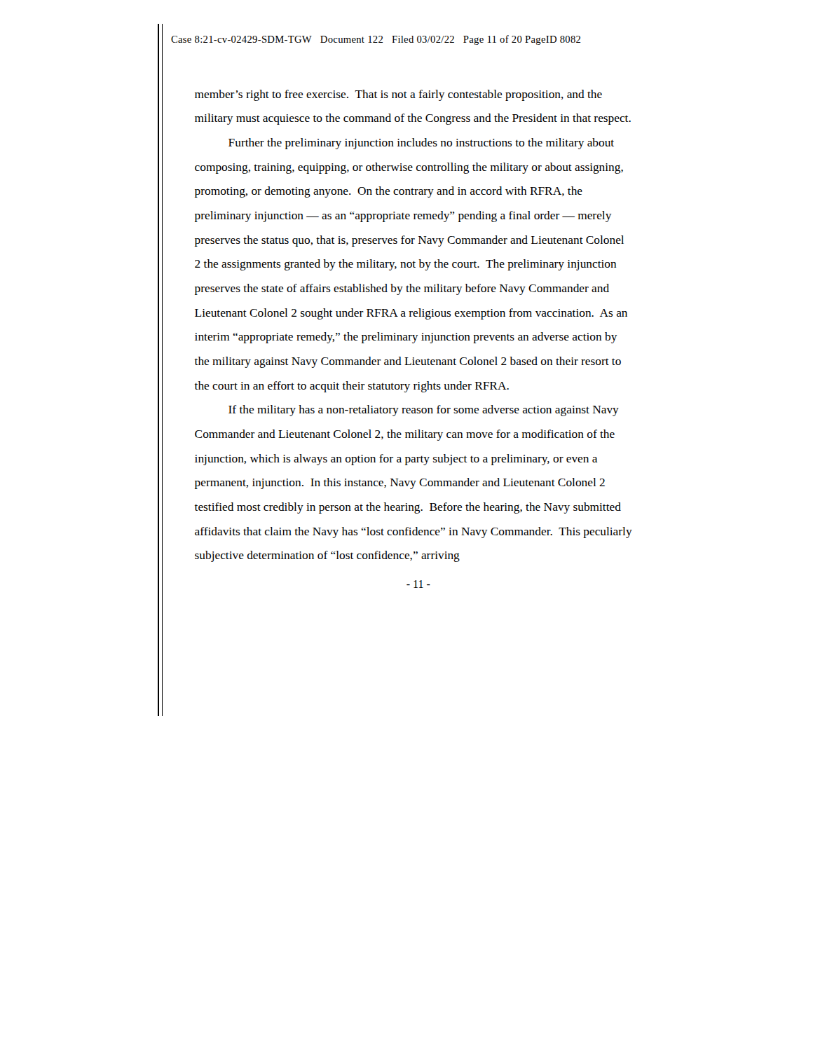Case 8:21-cv-02429-SDM-TGW Document 122 Filed 03/02/22 Page 11 of 20 PageID 8082
member’s right to free exercise. That is not a fairly contestable proposition, and the military must acquiesce to the command of the Congress and the President in that respect.
Further the preliminary injunction includes no instructions to the military about composing, training, equipping, or otherwise controlling the military or about assigning, promoting, or demoting anyone. On the contrary and in accord with RFRA, the preliminary injunction — as an “appropriate remedy” pending a final order — merely preserves the status quo, that is, preserves for Navy Commander and Lieutenant Colonel 2 the assignments granted by the military, not by the court. The preliminary injunction preserves the state of affairs established by the military before Navy Commander and Lieutenant Colonel 2 sought under RFRA a religious exemption from vaccination. As an interim “appropriate remedy,” the preliminary injunction prevents an adverse action by the military against Navy Commander and Lieutenant Colonel 2 based on their resort to the court in an effort to acquit their statutory rights under RFRA.
If the military has a non-retaliatory reason for some adverse action against Navy Commander and Lieutenant Colonel 2, the military can move for a modification of the injunction, which is always an option for a party subject to a preliminary, or even a permanent, injunction. In this instance, Navy Commander and Lieutenant Colonel 2 testified most credibly in person at the hearing. Before the hearing, the Navy submitted affidavits that claim the Navy has “lost confidence” in Navy Commander. This peculiarly subjective determination of “lost confidence,” arriving
- 11 -